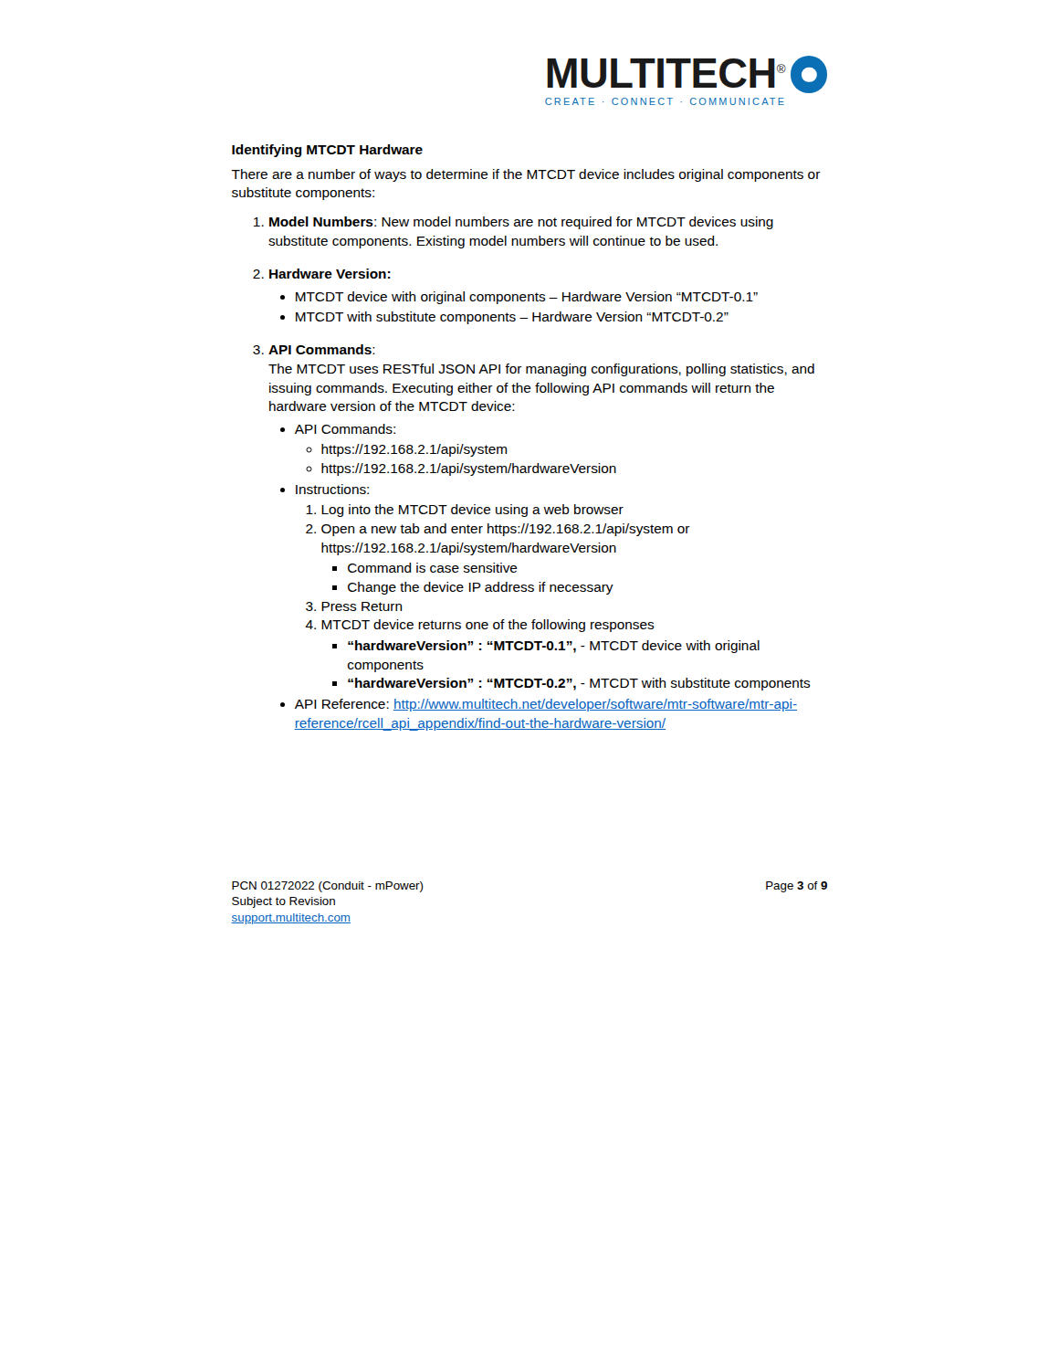MULTITECH®
CREATE · CONNECT · COMMUNICATE
Identifying MTCDT Hardware
There are a number of ways to determine if the MTCDT device includes original components or substitute components:
Model Numbers: New model numbers are not required for MTCDT devices using substitute components. Existing model numbers will continue to be used.
Hardware Version:
MTCDT device with original components – Hardware Version “MTCDT-0.1”
MTCDT with substitute components – Hardware Version “MTCDT-0.2”
API Commands:
The MTCDT uses RESTful JSON API for managing configurations, polling statistics, and issuing commands. Executing either of the following API commands will return the hardware version of the MTCDT device:
API Commands:
https://192.168.2.1/api/system
https://192.168.2.1/api/system/hardwareVersion
Instructions:
Log into the MTCDT device using a web browser
Open a new tab and enter https://192.168.2.1/api/system or https://192.168.2.1/api/system/hardwareVersion
Command is case sensitive
Change the device IP address if necessary
Press Return
MTCDT device returns one of the following responses
“hardwareVersion” : “MTCDT-0.1”, - MTCDT device with original components
“hardwareVersion” : “MTCDT-0.2”, - MTCDT with substitute components
API Reference: http://www.multitech.net/developer/software/mtr-software/mtr-api-reference/rcell_api_appendix/find-out-the-hardware-version/
PCN 01272022 (Conduit - mPower)
Page 3 of 9
Subject to Revision
support.multitech.com